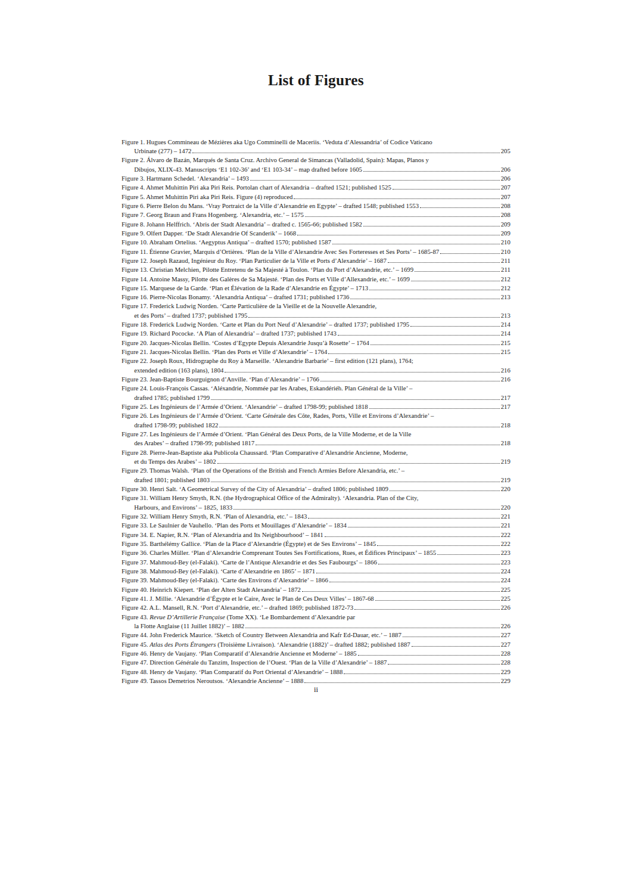List of Figures
Figure 1. Hugues Commineau de Mézières aka Ugo Comminelli de Maceriis. ‘Veduta d’Alessandria’ of Codice Vaticano
Urbinate (277) – 1472 205
Figure 2. Álvaro de Bazán, Marqués de Santa Cruz. Archivo General de Simancas (Valladolid, Spain): Mapas, Planos y
Dibujos, XLIX-43. Manuscripts ‘E1 102-36’ and ‘E1 103-34’ – map drafted before 1605 206
Figure 3. Hartmann Schedel. ‘Alexandria’ – 1493 206
Figure 4. Ahmet Muhittin Piri aka Piri Reis. Portolan chart of Alexandria – drafted 1521; published 1525 207
Figure 5. Ahmet Muhittin Piri aka Piri Reis. Figure (4) reproduced 207
Figure 6. Pierre Belon du Mans. ‘Vray Portraict de la Ville d’Alexandrie en Egypte’ – drafted 1548; published 1553 208
Figure 7. Georg Braun and Frans Hogenberg. ‘Alexandria, etc.’ – 1575 208
Figure 8. Johann Helffrich. ‘Abris der Stadt Alexandria’ – drafted c. 1565-66; published 1582 209
Figure 9. Olfert Dapper. ‘De Stadt Alexandrie Of Scanderik’ – 1668 209
Figure 10. Abraham Ortelius. ‘Aegyptus Antiqua’ – drafted 1570; published 1587 210
Figure 11. Étienne Gravier, Marquis d’Ortières. ‘Plan de la Ville d’Alexandrie Avec Ses Forteresses et Ses Ports’ – 1685-87 210
Figure 12. Joseph Razaud, Ingénieur du Roy. ‘Plan Particulier de la Ville et Ports d’Alexandrie’ – 1687 211
Figure 13. Christian Melchien, Pilotte Entretenu de Sa Majesté à Toulon. ‘Plan du Port d’Alexandrie, etc.’ – 1699 211
Figure 14. Antoine Massy, Pilotte des Galères de Sa Majesté. ‘Plan des Ports et Ville d’Allexandrie, etc.’ – 1699 212
Figure 15. Marquese de la Garde. ‘Plan et Élévation de la Rade d’Alexandrie en Égypte’ – 1713 212
Figure 16. Pierre-Nicolas Bonamy. ‘Alexandria Antiqua’ – drafted 1731; published 1736 213
Figure 17. Frederick Ludwig Norden. ‘Carte Particulière de la Vieille et de la Nouvelle Alexandrie,
et des Ports’ – drafted 1737; published 1795 213
Figure 18. Frederick Ludwig Norden. ‘Carte et Plan du Port Neuf d’Alexandrie’ – drafted 1737; published 1795 214
Figure 19. Richard Pococke. ‘A Plan of Alexandria’ – drafted 1737; published 1743 214
Figure 20. Jacques-Nicolas Bellin. ‘Costes d’Egypte Depuis Alexandrie Jusqu’à Rosette’ – 1764 215
Figure 21. Jacques-Nicolas Bellin. ‘Plan des Ports et Ville d’Alexandrie’ – 1764 215
Figure 22. Joseph Roux, Hidrographe du Roy à Marseille. ‘Alexandrie Barbarie’ – first edition (121 plans), 1764;
extended edition (163 plans), 1804 216
Figure 23. Jean-Baptiste Bourguignon d’Anville. ‘Plan d’Alexandrie’ – 1766 216
Figure 24. Louis-François Cassas. ‘Aléxandrie, Nommée par les Arabes, Eskandériéh. Plan Général de la Ville’ –
drafted 1785; published 1799 217
Figure 25. Les Ingénieurs de l’Armée d’Orient. ‘Alexandrie’ – drafted 1798-99; published 1818 217
Figure 26. Les Ingénieurs de l’Armée d’Orient. ‘Carte Générale des Côte, Rades, Ports, Ville et Environs d’Alexandrie’ –
drafted 1798-99; published 1822 218
Figure 27. Les Ingénieurs de l’Armée d’Orient. ‘Plan Général des Deux Ports, de la Ville Moderne, et de la Ville
des Arabes’ – drafted 1798-99; published 1817 218
Figure 28. Pierre-Jean-Baptiste aka Publicola Chaussard. ‘Plan Comparative d’Alexandrie Ancienne, Moderne,
et du Temps des Arabes’ – 1802 219
Figure 29. Thomas Walsh. ‘Plan of the Operations of the British and French Armies Before Alexandria, etc.’ –
drafted 1801; published 1803 219
Figure 30. Henri Salt. ‘A Geometrical Survey of the City of Alexandria’ – drafted 1806; published 1809 220
Figure 31. William Henry Smyth, R.N. (the Hydrographical Office of the Admiralty). ‘Alexandria. Plan of the City,
Harbours, and Environs’ – 1825, 1833 220
Figure 32. William Henry Smyth, R.N. ‘Plan of Alexandria, etc.’ – 1843 221
Figure 33. Le Saulnier de Vauhello. ‘Plan des Ports et Mouillages d’Alexandrie’ – 1834 221
Figure 34. E. Napier, R.N. ‘Plan of Alexandria and Its Neighbourhood’ – 1841 222
Figure 35. Barthélémy Gallice. ‘Plan de la Place d’Alexandrie (Égypte) et de Ses Environs’ – 1845 222
Figure 36. Charles Müller. ‘Plan d’Alexandrie Comprenant Toutes Ses Fortifications, Rues, et Édifices Principaux’ – 1855 223
Figure 37. Mahmoud-Bey (el-Falaki). ‘Carte de l’Antique Alexandrie et des Ses Faubourgs’ – 1866 223
Figure 38. Mahmoud-Bey (el-Falaki). ‘Carte d’Alexandrie en 1865’ – 1871 224
Figure 39. Mahmoud-Bey (el-Falaki). ‘Carte des Environs d’Alexandrie’ – 1866 224
Figure 40. Heinrich Kiepert. ‘Plan der Alten Stadt Alexandria’ – 1872 225
Figure 41. J. Millie. ‘Alexandrie d’Égypte et le Caire, Avec le Plan de Ces Deux Villes’ – 1867-68 225
Figure 42. A.L. Mansell, R.N. ‘Port d’Alexandrie, etc.’ – drafted 1869; published 1872-73 226
Figure 43. Revue D’Artillerie Française (Tome XX). ‘Le Bombardement d’Alexandrie par
la Flotte Anglaise (11 Juillet 1882)’ – 1882 226
Figure 44. John Frederick Maurice. ‘Sketch of Country Between Alexandria and Kafr Ed-Dauar, etc.’ – 1887 227
Figure 45. Atlas des Ports Étrangers (Troisième Livraison). ‘Alexandrie (1882)’ – drafted 1882; published 1887 227
Figure 46. Henry de Vaujany. ‘Plan Comparatif d’Alexandrie Ancienne et Moderne’ – 1885 228
Figure 47. Direction Générale du Tanzim, Inspection de l’Ouest. ‘Plan de la Ville d’Alexandrie’ – 1887 228
Figure 48. Henry de Vaujany. ‘Plan Comparatif du Port Oriental d’Alexandrie’ – 1888 229
Figure 49. Tassos Demetrios Neroutsos. ‘Alexandrie Ancienne’ – 1888 229
ii